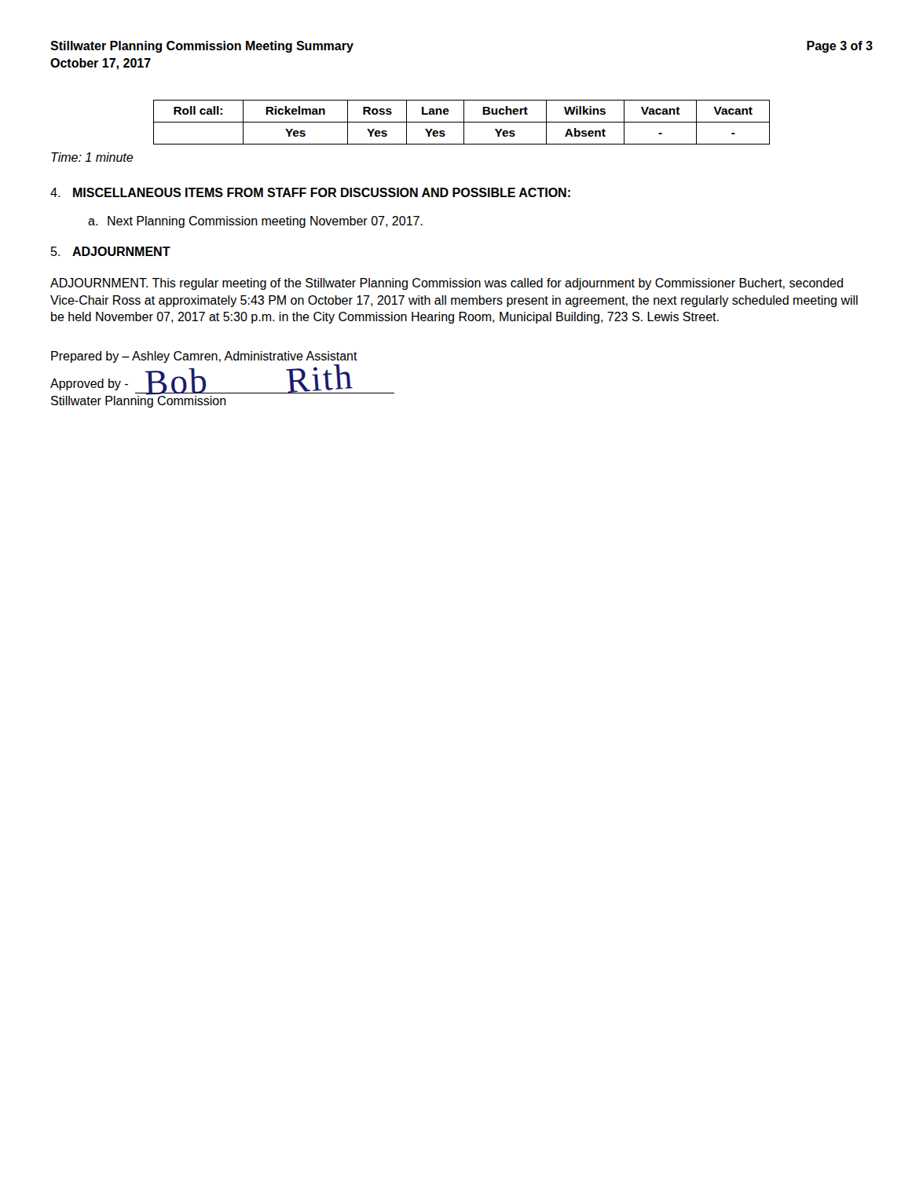Stillwater Planning Commission Meeting Summary
October 17, 2017
Page 3 of 3
| Roll call: | Rickelman | Ross | Lane | Buchert | Wilkins | Vacant | Vacant |
| --- | --- | --- | --- | --- | --- | --- | --- |
| | Yes | Yes | Yes | Yes | Absent | - | - |
Time: 1 minute
4. MISCELLANEOUS ITEMS FROM STAFF FOR DISCUSSION AND POSSIBLE ACTION:
a. Next Planning Commission meeting November 07, 2017.
5. ADJOURNMENT
ADJOURNMENT. This regular meeting of the Stillwater Planning Commission was called for adjournment by Commissioner Buchert, seconded Vice-Chair Ross at approximately 5:43 PM on October 17, 2017 with all members present in agreement, the next regularly scheduled meeting will be held November 07, 2017 at 5:30 p.m. in the City Commission Hearing Room, Municipal Building, 723 S. Lewis Street.
Prepared by – Ashley Camren, Administrative Assistant
Approved by - Stillwater Planning Commission Bob Rith